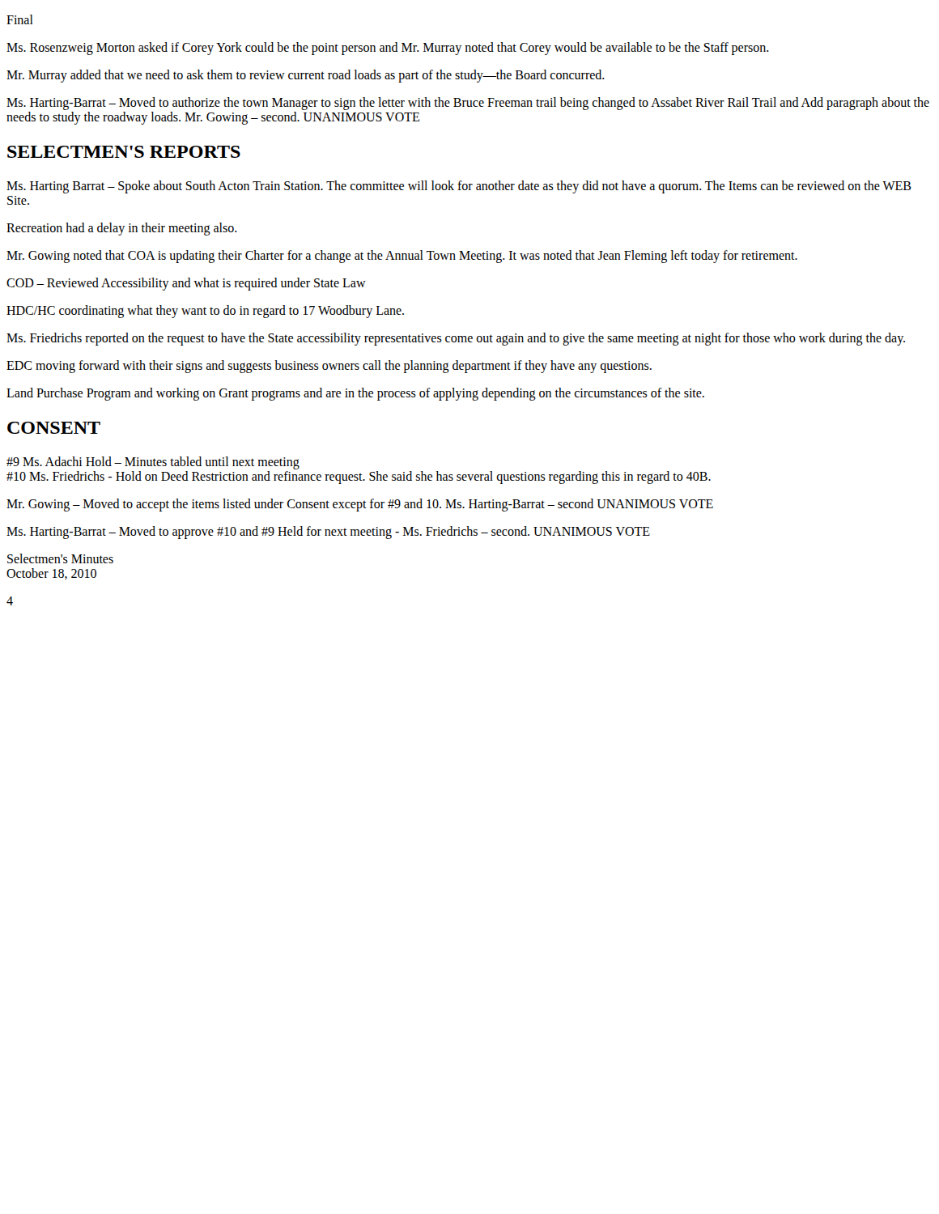Final
Ms. Rosenzweig Morton asked if Corey York could be the point person and Mr. Murray noted that Corey would be available to be the Staff person.
Mr. Murray added that we need to ask them to review current road loads as part of the study—the Board concurred.
Ms. Harting-Barrat – Moved to authorize the town Manager to sign the letter with the Bruce Freeman trail being changed to Assabet River Rail Trail and Add paragraph about the needs to study the roadway loads. Mr. Gowing – second. UNANIMOUS VOTE
SELECTMEN'S REPORTS
Ms. Harting Barrat – Spoke about South Acton Train Station. The committee will look for another date as they did not have a quorum. The Items can be reviewed on the WEB Site.
Recreation had a delay in their meeting also.
Mr. Gowing noted that COA is updating their Charter for a change at the Annual Town Meeting. It was noted that Jean Fleming left today for retirement.
COD – Reviewed Accessibility and what is required under State Law
HDC/HC coordinating what they want to do in regard to 17 Woodbury Lane.
Ms. Friedrichs reported on the request to have the State accessibility representatives come out again and to give the same meeting at night for those who work during the day.
EDC moving forward with their signs and suggests business owners call the planning department if they have any questions.
Land Purchase Program and working on Grant programs and are in the process of applying depending on the circumstances of the site.
CONSENT
#9 Ms. Adachi Hold – Minutes tabled until next meeting
#10 Ms. Friedrichs - Hold on Deed Restriction and refinance request. She said she has several questions regarding this in regard to 40B.
Mr. Gowing – Moved to accept the items listed under Consent except for #9 and 10. Ms. Harting-Barrat – second UNANIMOUS VOTE
Ms. Harting-Barrat – Moved to approve #10 and #9 Held for next meeting - Ms. Friedrichs – second. UNANIMOUS VOTE
Selectmen's Minutes
October 18, 2010
4